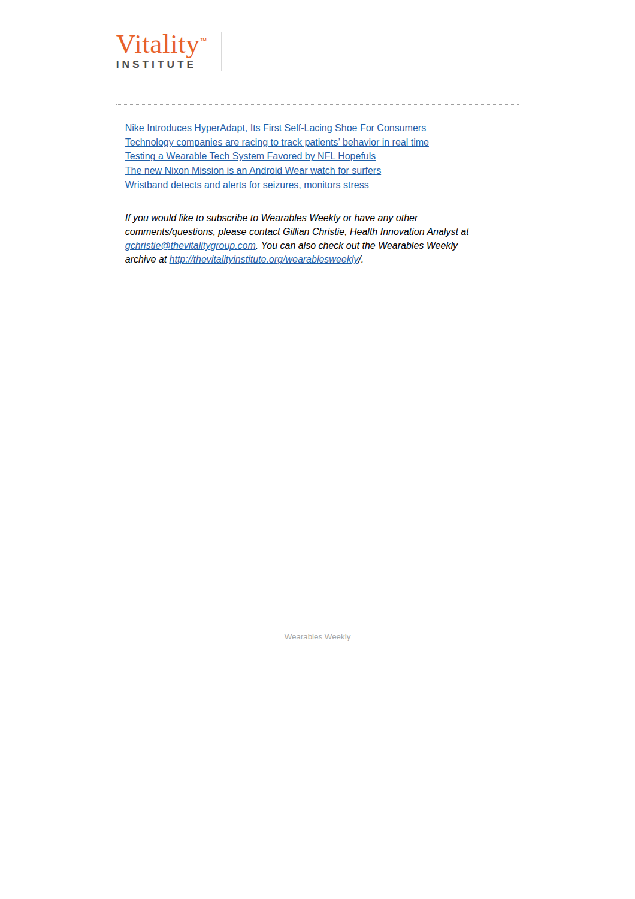Vitality™ INSTITUTE
     
Nike Introduces HyperAdapt, Its First Self-Lacing Shoe For Consumers
Technology companies are racing to track patients’ behavior in real time
Testing a Wearable Tech System Favored by NFL Hopefuls
The new Nixon Mission is an Android Wear watch for surfers
Wristband detects and alerts for seizures, monitors stress
If you would like to subscribe to Wearables Weekly or have any other comments/questions, please contact Gillian Christie, Health Innovation Analyst at gchristie@thevitalitygroup.com. You can also check out the Wearables Weekly archive at http://thevitalityinstitute.org/wearablesweekly/.
Wearables Weekly